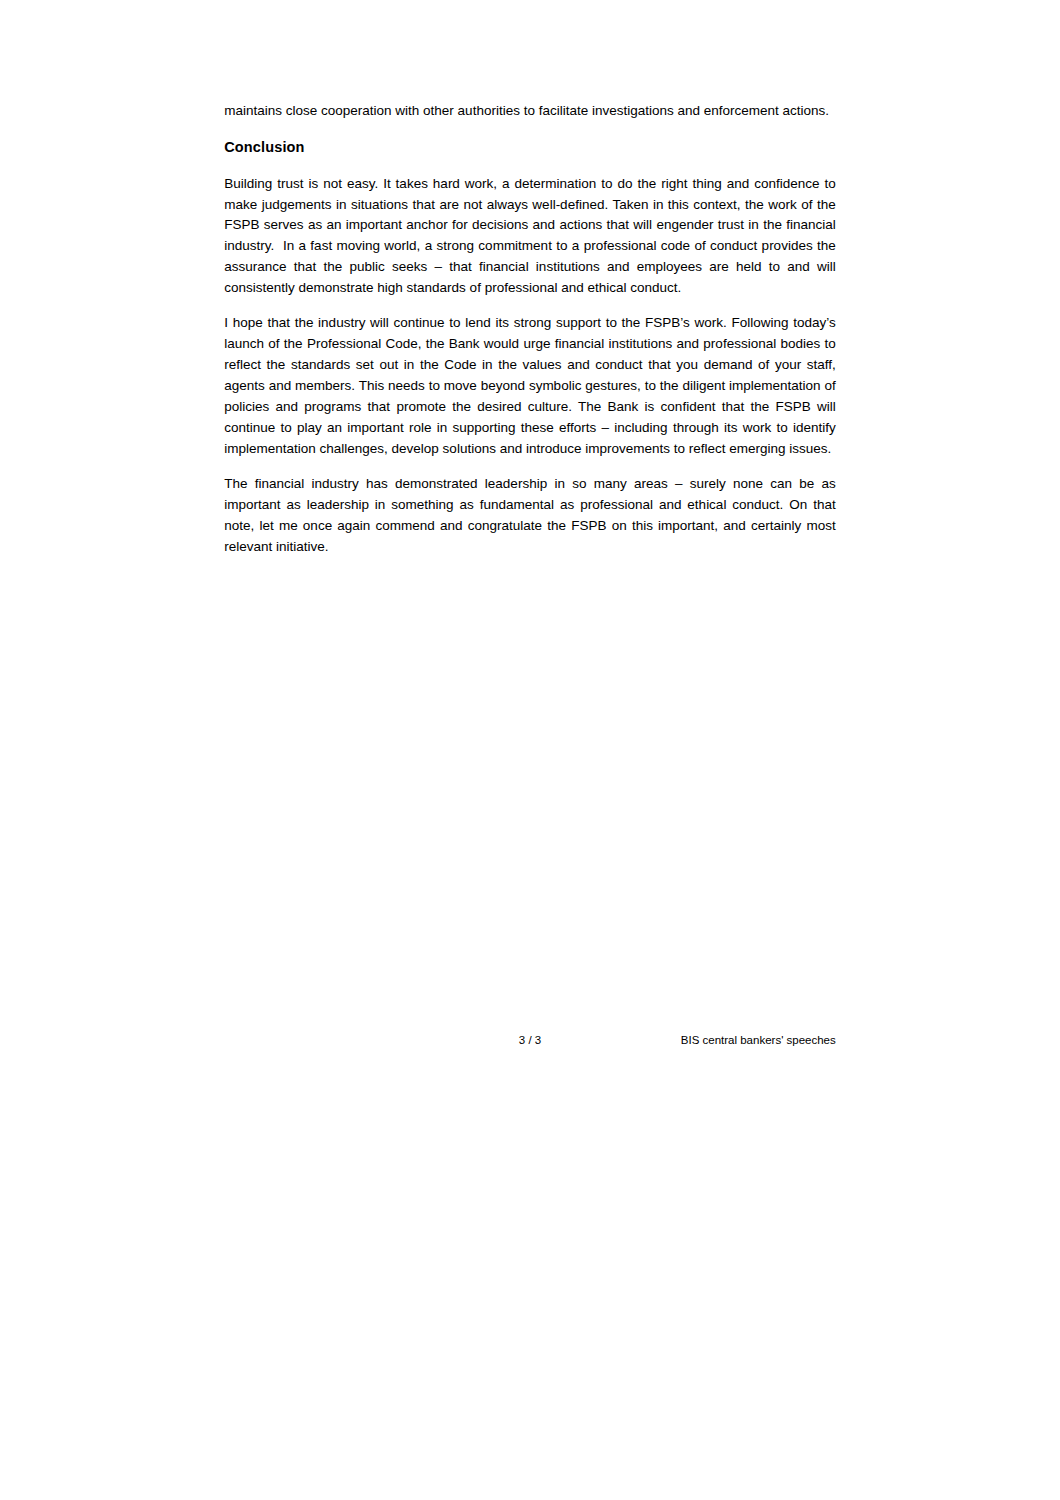maintains close cooperation with other authorities to facilitate investigations and enforcement actions.
Conclusion
Building trust is not easy. It takes hard work, a determination to do the right thing and confidence to make judgements in situations that are not always well-defined. Taken in this context, the work of the FSPB serves as an important anchor for decisions and actions that will engender trust in the financial industry. In a fast moving world, a strong commitment to a professional code of conduct provides the assurance that the public seeks – that financial institutions and employees are held to and will consistently demonstrate high standards of professional and ethical conduct.
I hope that the industry will continue to lend its strong support to the FSPB’s work. Following today’s launch of the Professional Code, the Bank would urge financial institutions and professional bodies to reflect the standards set out in the Code in the values and conduct that you demand of your staff, agents and members. This needs to move beyond symbolic gestures, to the diligent implementation of policies and programs that promote the desired culture. The Bank is confident that the FSPB will continue to play an important role in supporting these efforts – including through its work to identify implementation challenges, develop solutions and introduce improvements to reflect emerging issues.
The financial industry has demonstrated leadership in so many areas – surely none can be as important as leadership in something as fundamental as professional and ethical conduct. On that note, let me once again commend and congratulate the FSPB on this important, and certainly most relevant initiative.
3 / 3 BIS central bankers' speeches